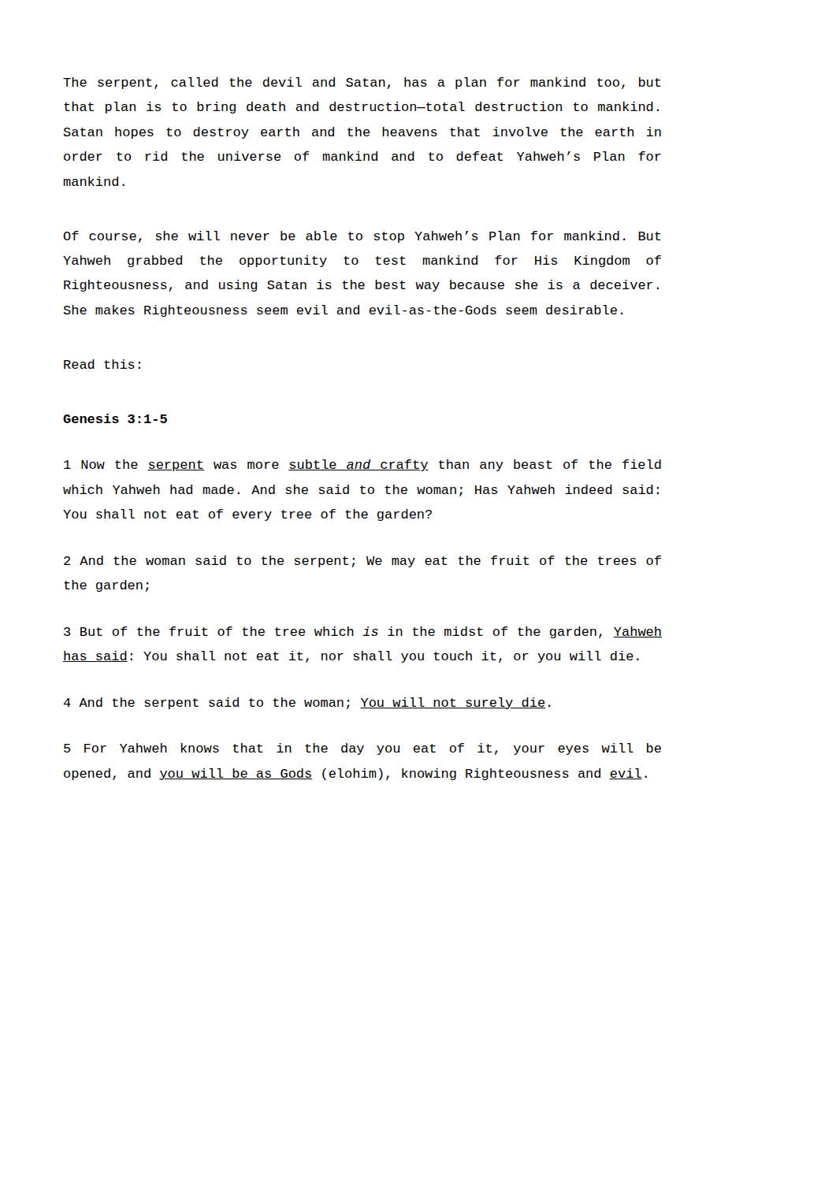The serpent, called the devil and Satan, has a plan for mankind too, but that plan is to bring death and destruction—total destruction to mankind. Satan hopes to destroy earth and the heavens that involve the earth in order to rid the universe of mankind and to defeat Yahweh’s Plan for mankind.
Of course, she will never be able to stop Yahweh’s Plan for mankind. But Yahweh grabbed the opportunity to test mankind for His Kingdom of Righteousness, and using Satan is the best way because she is a deceiver. She makes Righteousness seem evil and evil-as-the-Gods seem desirable.
Read this:
Genesis 3:1-5
1 Now the serpent was more subtle and crafty than any beast of the field which Yahweh had made. And she said to the woman; Has Yahweh indeed said: You shall not eat of every tree of the garden?
2 And the woman said to the serpent; We may eat the fruit of the trees of the garden;
3 But of the fruit of the tree which is in the midst of the garden, Yahweh has said: You shall not eat it, nor shall you touch it, or you will die.
4 And the serpent said to the woman; You will not surely die.
5 For Yahweh knows that in the day you eat of it, your eyes will be opened, and you will be as Gods (elohim), knowing Righteousness and evil.